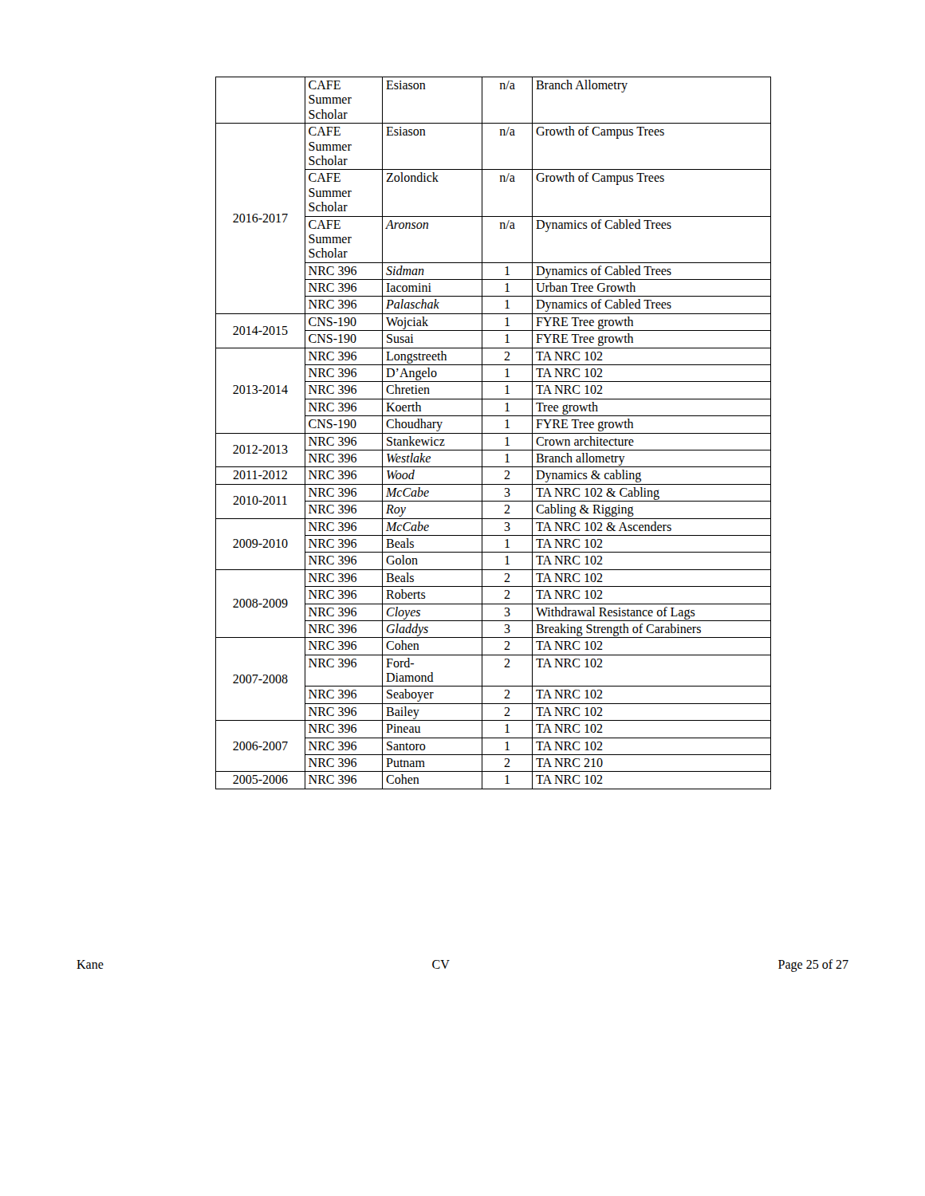| | CAFE Summer Scholar | Esiason | n/a | Branch Allometry |
| 2016-2017 | CAFE Summer Scholar | Esiason | n/a | Growth of Campus Trees |
| CAFE Summer Scholar | Zolondick | n/a | Growth of Campus Trees |
| CAFE Summer Scholar | Aronson | n/a | Dynamics of Cabled Trees |
| NRC 396 | Sidman | 1 | Dynamics of Cabled Trees |
| NRC 396 | Iacomini | 1 | Urban Tree Growth |
| NRC 396 | Palaschak | 1 | Dynamics of Cabled Trees |
| 2014-2015 | CNS-190 | Wojciak | 1 | FYRE Tree growth |
| CNS-190 | Susai | 1 | FYRE Tree growth |
| 2013-2014 | NRC 396 | Longstreeth | 2 | TA NRC 102 |
| NRC 396 | D’Angelo | 1 | TA NRC 102 |
| NRC 396 | Chretien | 1 | TA NRC 102 |
| NRC 396 | Koerth | 1 | Tree growth |
| CNS-190 | Choudhary | 1 | FYRE Tree growth |
| 2012-2013 | NRC 396 | Stankewicz | 1 | Crown architecture |
| NRC 396 | Westlake | 1 | Branch allometry |
| 2011-2012 | NRC 396 | Wood | 2 | Dynamics & cabling |
| 2010-2011 | NRC 396 | McCabe | 3 | TA NRC 102 & Cabling |
| NRC 396 | Roy | 2 | Cabling & Rigging |
| 2009-2010 | NRC 396 | McCabe | 3 | TA NRC 102 & Ascenders |
| NRC 396 | Beals | 1 | TA NRC 102 |
| NRC 396 | Golon | 1 | TA NRC 102 |
| 2008-2009 | NRC 396 | Beals | 2 | TA NRC 102 |
| NRC 396 | Roberts | 2 | TA NRC 102 |
| NRC 396 | Cloyes | 3 | Withdrawal Resistance of Lags |
| NRC 396 | Gladdys | 3 | Breaking Strength of Carabiners |
| 2007-2008 | NRC 396 | Cohen | 2 | TA NRC 102 |
| NRC 396 | Ford- Diamond | 2 | TA NRC 102 |
| NRC 396 | Seaboyer | 2 | TA NRC 102 |
| NRC 396 | Bailey | 2 | TA NRC 102 |
| 2006-2007 | NRC 396 | Pineau | 1 | TA NRC 102 |
| NRC 396 | Santoro | 1 | TA NRC 102 |
| NRC 396 | Putnam | 2 | TA NRC 210 |
| 2005-2006 | NRC 396 | Cohen | 1 | TA NRC 102 |
Kane CV Page 25 of 27